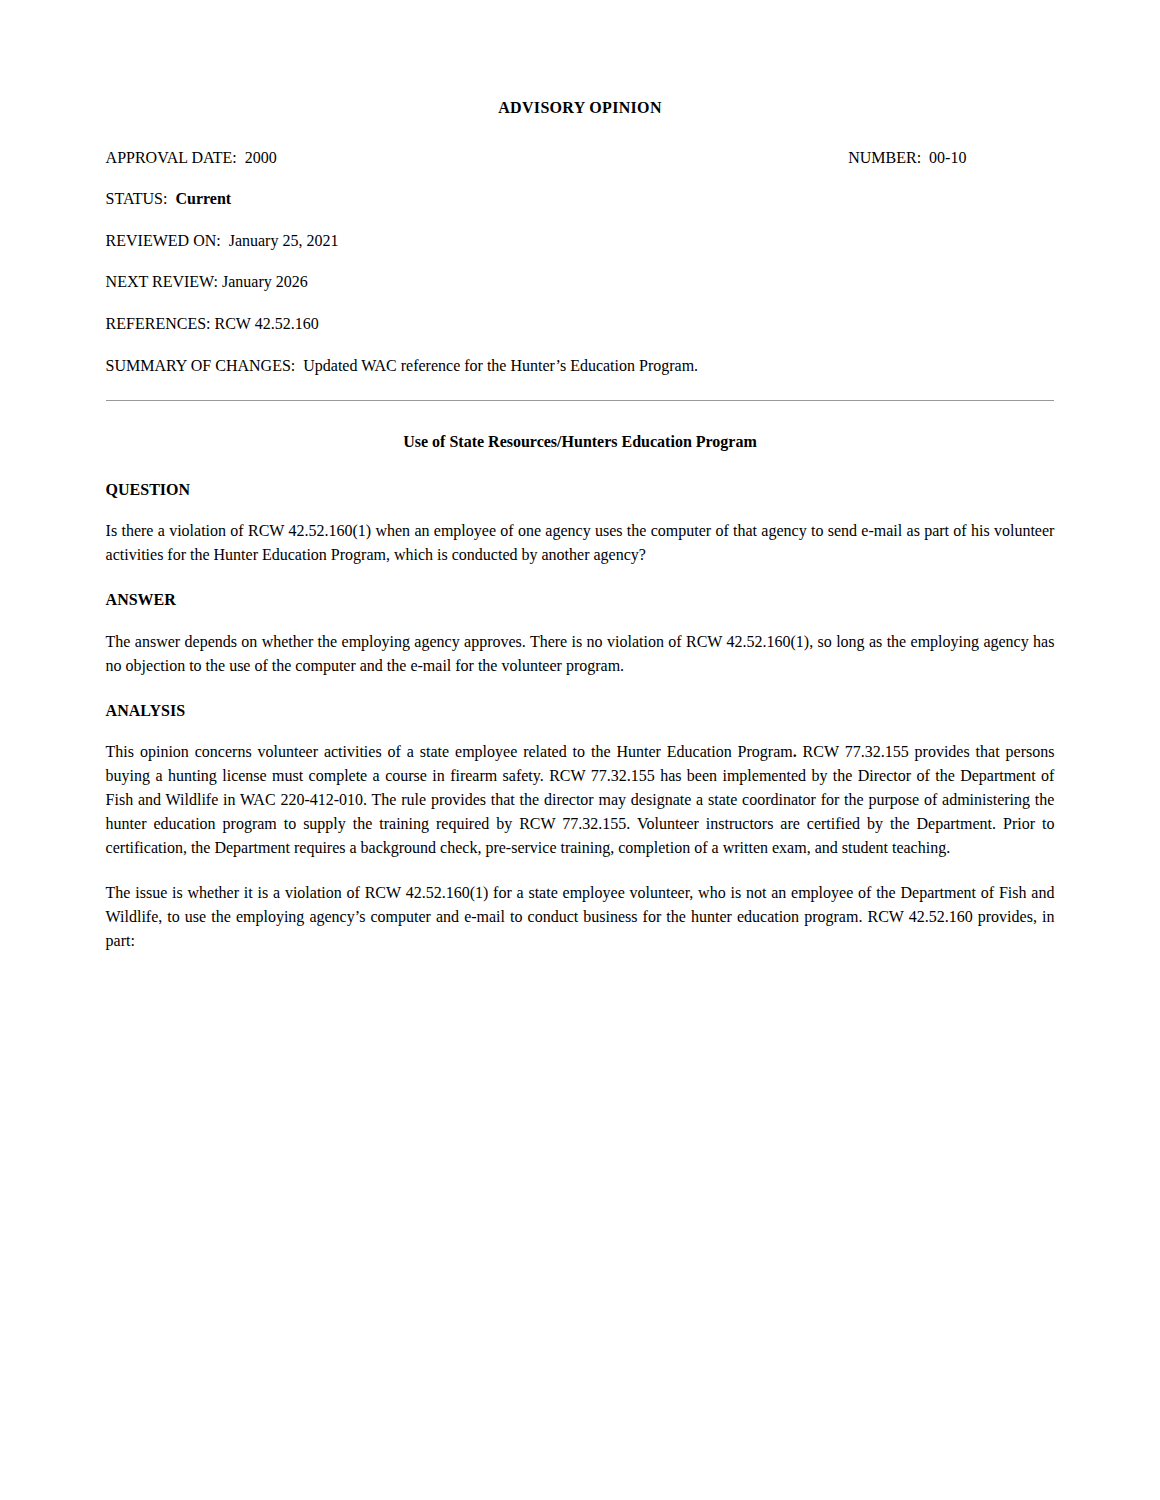ADVISORY OPINION
APPROVAL DATE: 2000 NUMBER: 00-10
STATUS: Current
REVIEWED ON: January 25, 2021
NEXT REVIEW: January 2026
REFERENCES: RCW 42.52.160
SUMMARY OF CHANGES: Updated WAC reference for the Hunter’s Education Program.
Use of State Resources/Hunters Education Program
QUESTION
Is there a violation of RCW 42.52.160(1) when an employee of one agency uses the computer of that agency to send e-mail as part of his volunteer activities for the Hunter Education Program, which is conducted by another agency?
ANSWER
The answer depends on whether the employing agency approves. There is no violation of RCW 42.52.160(1), so long as the employing agency has no objection to the use of the computer and the e-mail for the volunteer program.
ANALYSIS
This opinion concerns volunteer activities of a state employee related to the Hunter Education Program. RCW 77.32.155 provides that persons buying a hunting license must complete a course in firearm safety. RCW 77.32.155 has been implemented by the Director of the Department of Fish and Wildlife in WAC 220-412-010. The rule provides that the director may designate a state coordinator for the purpose of administering the hunter education program to supply the training required by RCW 77.32.155. Volunteer instructors are certified by the Department. Prior to certification, the Department requires a background check, pre-service training, completion of a written exam, and student teaching.
The issue is whether it is a violation of RCW 42.52.160(1) for a state employee volunteer, who is not an employee of the Department of Fish and Wildlife, to use the employing agency’s computer and e-mail to conduct business for the hunter education program. RCW 42.52.160 provides, in part: